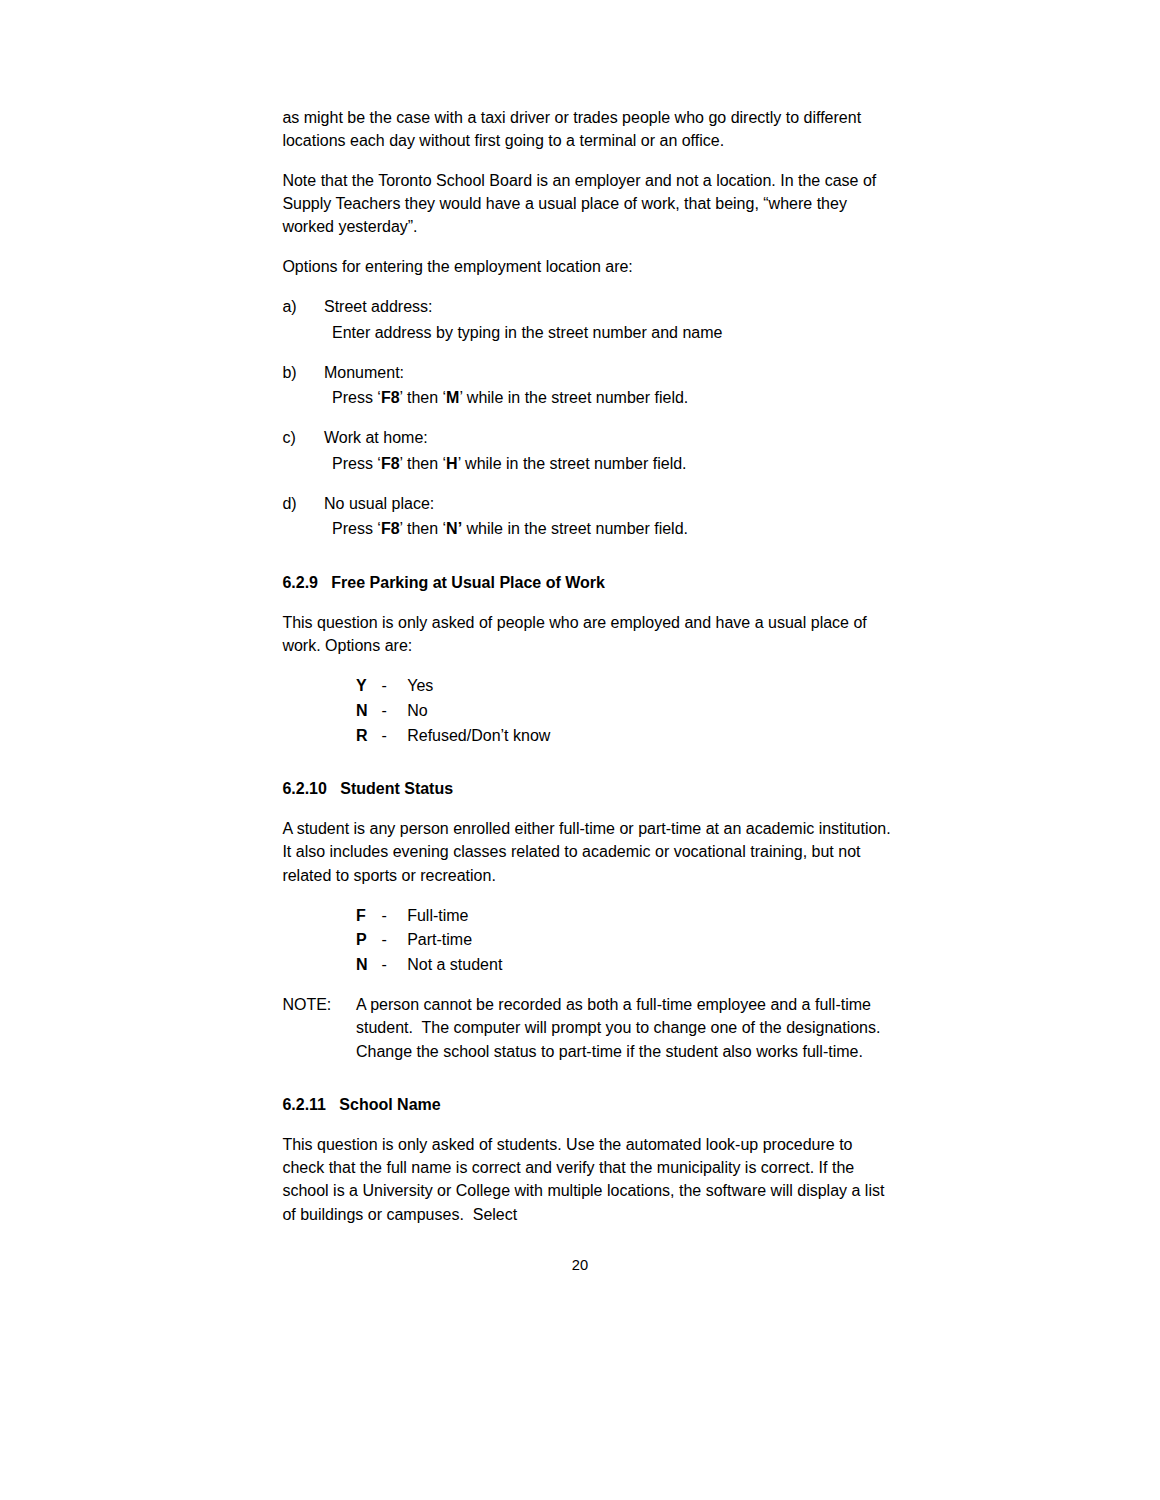as might be the case with a taxi driver or trades people who go directly to different locations each day without first going to a terminal or an office.
Note that the Toronto School Board is an employer and not a location. In the case of Supply Teachers they would have a usual place of work, that being, “where they worked yesterday”.
Options for entering the employment location are:
a)
Street address:
Enter address by typing in the street number and name
b)
Monument:
Press ‘F8’ then ‘M’ while in the street number field.
c)
Work at home:
Press ‘F8’ then ‘H’ while in the street number field.
d)
No usual place:
Press ‘F8’ then ‘N’ while in the street number field.
6.2.9 Free Parking at Usual Place of Work
This question is only asked of people who are employed and have a usual place of work. Options are:
Y
-
Yes
N
-
No
R
-
Refused/Don’t know
6.2.10 Student Status
A student is any person enrolled either full-time or part-time at an academic institution. It also includes evening classes related to academic or vocational training, but not related to sports or recreation.
F
-
Full-time
P
-
Part-time
N
-
Not a student
NOTE:
A person cannot be recorded as both a full-time employee and a full-time student. The computer will prompt you to change one of the designations. Change the school status to part-time if the student also works full-time.
6.2.11 School Name
This question is only asked of students. Use the automated look-up procedure to check that the full name is correct and verify that the municipality is correct. If the school is a University or College with multiple locations, the software will display a list of buildings or campuses. Select
20